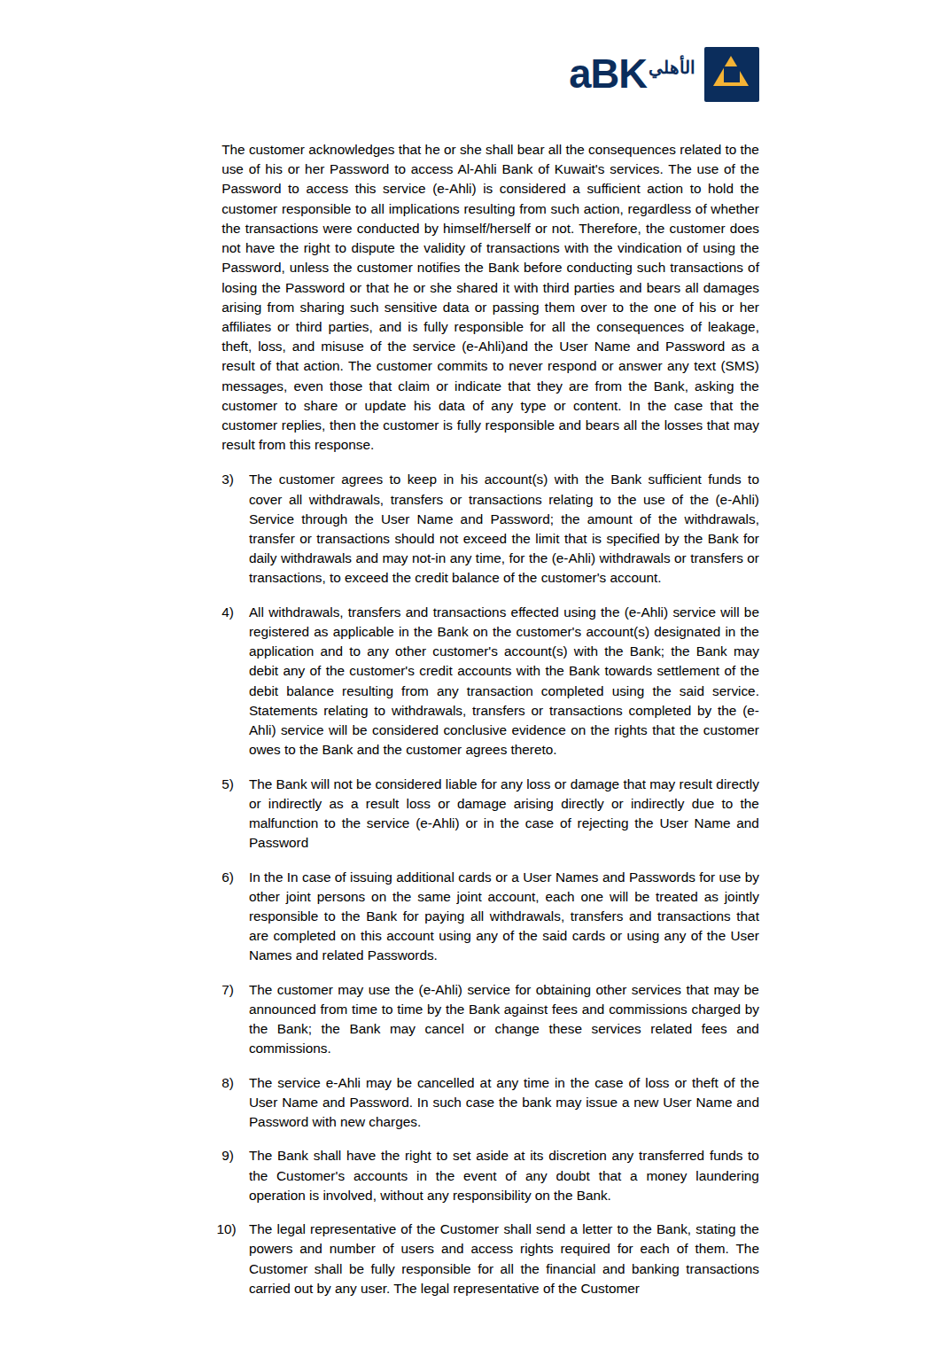aBKالأهلي
The customer acknowledges that he or she shall bear all the consequences related to the use of his or her Password to access Al-Ahli Bank of Kuwait's services. The use of the Password to access this service (e-Ahli) is considered a sufficient action to hold the customer responsible to all implications resulting from such action, regardless of whether the transactions were conducted by himself/herself or not. Therefore, the customer does not have the right to dispute the validity of transactions with the vindication of using the Password, unless the customer notifies the Bank before conducting such transactions of losing the Password or that he or she shared it with third parties and bears all damages arising from sharing such sensitive data or passing them over to the one of his or her affiliates or third parties, and is fully responsible for all the consequences of leakage, theft, loss, and misuse of the service (e-Ahli)and the User Name and Password as a result of that action. The customer commits to never respond or answer any text (SMS) messages, even those that claim or indicate that they are from the Bank, asking the customer to share or update his data of any type or content. In the case that the customer replies, then the customer is fully responsible and bears all the losses that may result from this response.
The customer agrees to keep in his account(s) with the Bank sufficient funds to cover all withdrawals, transfers or transactions relating to the use of the (e-Ahli) Service through the User Name and Password; the amount of the withdrawals, transfer or transactions should not exceed the limit that is specified by the Bank for daily withdrawals and may not-in any time, for the (e-Ahli) withdrawals or transfers or transactions, to exceed the credit balance of the customer's account.
All withdrawals, transfers and transactions effected using the (e-Ahli) service will be registered as applicable in the Bank on the customer's account(s) designated in the application and to any other customer's account(s) with the Bank; the Bank may debit any of the customer's credit accounts with the Bank towards settlement of the debit balance resulting from any transaction completed using the said service. Statements relating to withdrawals, transfers or transactions completed by the (e-Ahli) service will be considered conclusive evidence on the rights that the customer owes to the Bank and the customer agrees thereto.
The Bank will not be considered liable for any loss or damage that may result directly or indirectly as a result loss or damage arising directly or indirectly due to the malfunction to the service (e-Ahli) or in the case of rejecting the User Name and Password
In the In case of issuing additional cards or a User Names and Passwords for use by other joint persons on the same joint account, each one will be treated as jointly responsible to the Bank for paying all withdrawals, transfers and transactions that are completed on this account using any of the said cards or using any of the User Names and related Passwords.
The customer may use the (e-Ahli) service for obtaining other services that may be announced from time to time by the Bank against fees and commissions charged by the Bank; the Bank may cancel or change these services related fees and commissions.
The service e-Ahli may be cancelled at any time in the case of loss or theft of the User Name and Password. In such case the bank may issue a new User Name and Password with new charges.
The Bank shall have the right to set aside at its discretion any transferred funds to the Customer's accounts in the event of any doubt that a money laundering operation is involved, without any responsibility on the Bank.
The legal representative of the Customer shall send a letter to the Bank, stating the powers and number of users and access rights required for each of them. The Customer shall be fully responsible for all the financial and banking transactions carried out by any user. The legal representative of the Customer